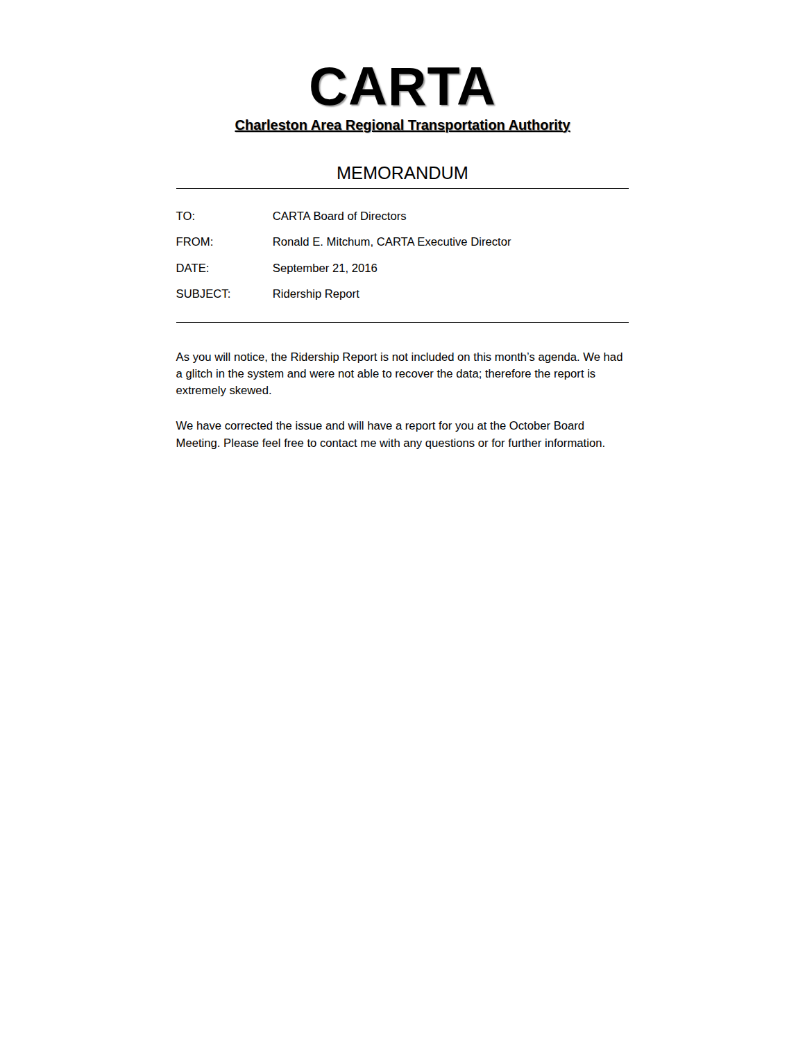CARTA
Charleston Area Regional Transportation Authority
MEMORANDUM
| TO: | CARTA Board of Directors |
| FROM: | Ronald E. Mitchum, CARTA Executive Director |
| DATE: | September 21, 2016 |
| SUBJECT: | Ridership Report |
As you will notice, the Ridership Report is not included on this month’s agenda. We had a glitch in the system and were not able to recover the data; therefore the report is extremely skewed.
We have corrected the issue and will have a report for you at the October Board Meeting. Please feel free to contact me with any questions or for further information.